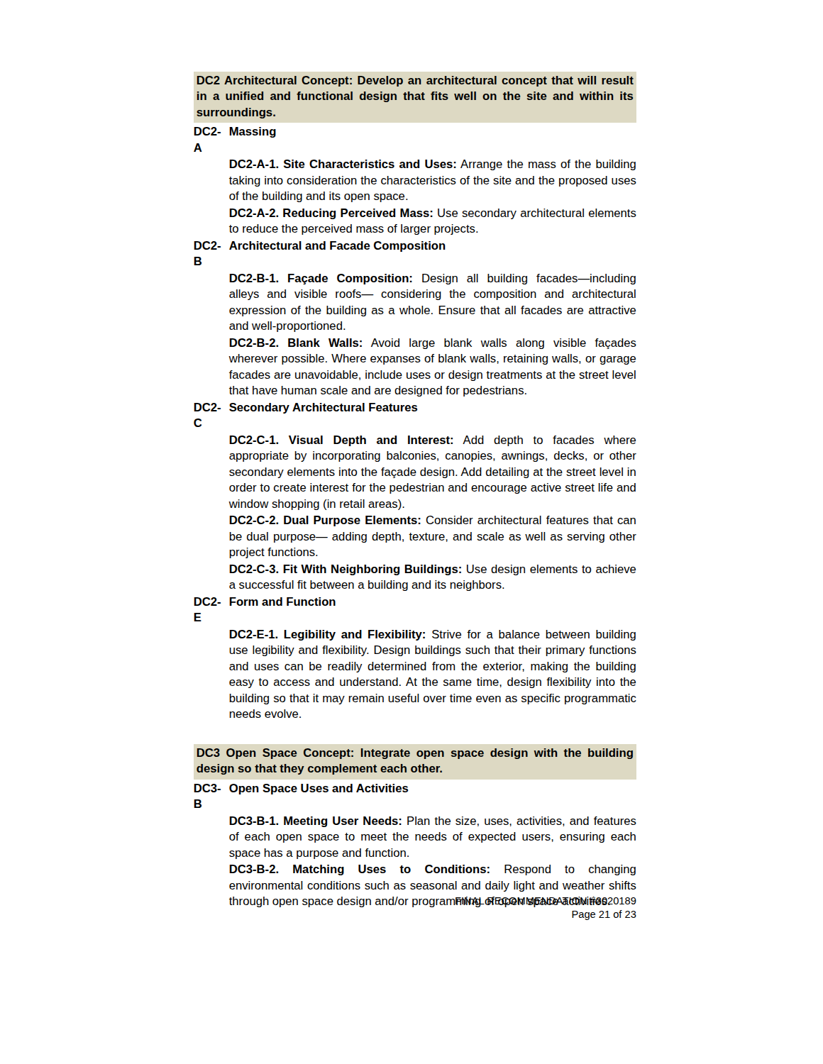DC2 Architectural Concept: Develop an architectural concept that will result in a unified and functional design that fits well on the site and within its surroundings.
DC2-A Massing
DC2-A-1. Site Characteristics and Uses: Arrange the mass of the building taking into consideration the characteristics of the site and the proposed uses of the building and its open space.
DC2-A-2. Reducing Perceived Mass: Use secondary architectural elements to reduce the perceived mass of larger projects.
DC2-B Architectural and Facade Composition
DC2-B-1. Façade Composition: Design all building facades—including alleys and visible roofs— considering the composition and architectural expression of the building as a whole. Ensure that all facades are attractive and well-proportioned.
DC2-B-2. Blank Walls: Avoid large blank walls along visible façades wherever possible. Where expanses of blank walls, retaining walls, or garage facades are unavoidable, include uses or design treatments at the street level that have human scale and are designed for pedestrians.
DC2-C Secondary Architectural Features
DC2-C-1. Visual Depth and Interest: Add depth to facades where appropriate by incorporating balconies, canopies, awnings, decks, or other secondary elements into the façade design. Add detailing at the street level in order to create interest for the pedestrian and encourage active street life and window shopping (in retail areas).
DC2-C-2. Dual Purpose Elements: Consider architectural features that can be dual purpose— adding depth, texture, and scale as well as serving other project functions.
DC2-C-3. Fit With Neighboring Buildings: Use design elements to achieve a successful fit between a building and its neighbors.
DC2-E Form and Function
DC2-E-1. Legibility and Flexibility: Strive for a balance between building use legibility and flexibility. Design buildings such that their primary functions and uses can be readily determined from the exterior, making the building easy to access and understand. At the same time, design flexibility into the building so that it may remain useful over time even as specific programmatic needs evolve.
DC3 Open Space Concept: Integrate open space design with the building design so that they complement each other.
DC3-B Open Space Uses and Activities
DC3-B-1. Meeting User Needs: Plan the size, uses, activities, and features of each open space to meet the needs of expected users, ensuring each space has a purpose and function.
DC3-B-2. Matching Uses to Conditions: Respond to changing environmental conditions such as seasonal and daily light and weather shifts through open space design and/or programming of open space activities.
FINAL RECOMMENDATION #3020189
Page 21 of 23